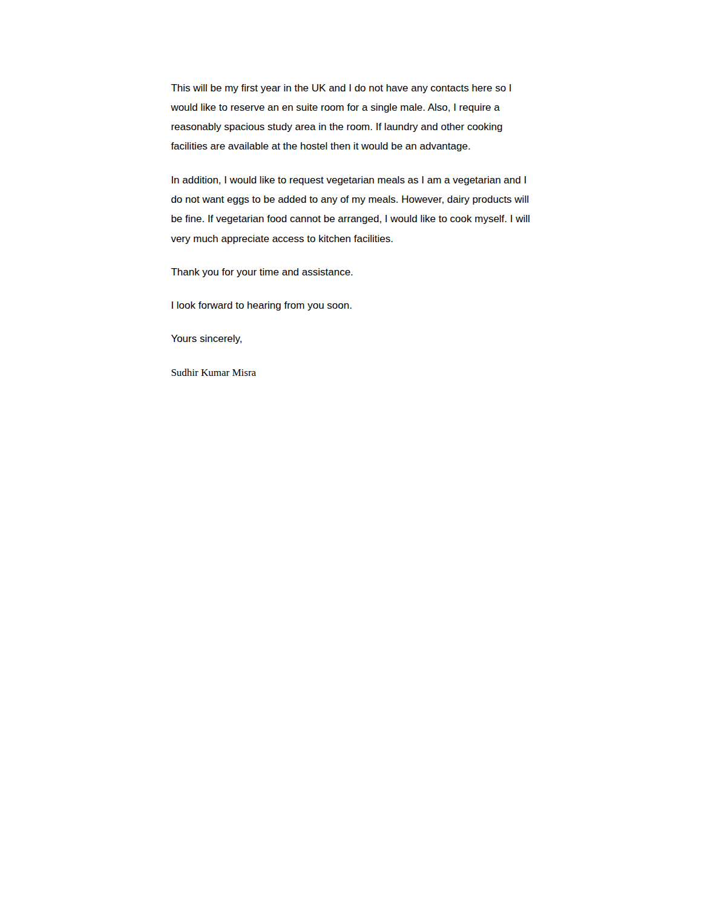This will be my first year in the UK and I do not have any contacts here so I would like to reserve an en suite room for a single male. Also, I require a reasonably spacious study area in the room. If laundry and other cooking facilities are available at the hostel then it would be an advantage.
In addition, I would like to request vegetarian meals as I am a vegetarian and I do not want eggs to be added to any of my meals. However, dairy products will be fine. If vegetarian food cannot be arranged, I would like to cook myself. I will very much appreciate access to kitchen facilities.
Thank you for your time and assistance.
I look forward to hearing from you soon.
Yours sincerely,
Sudhir Kumar Misra